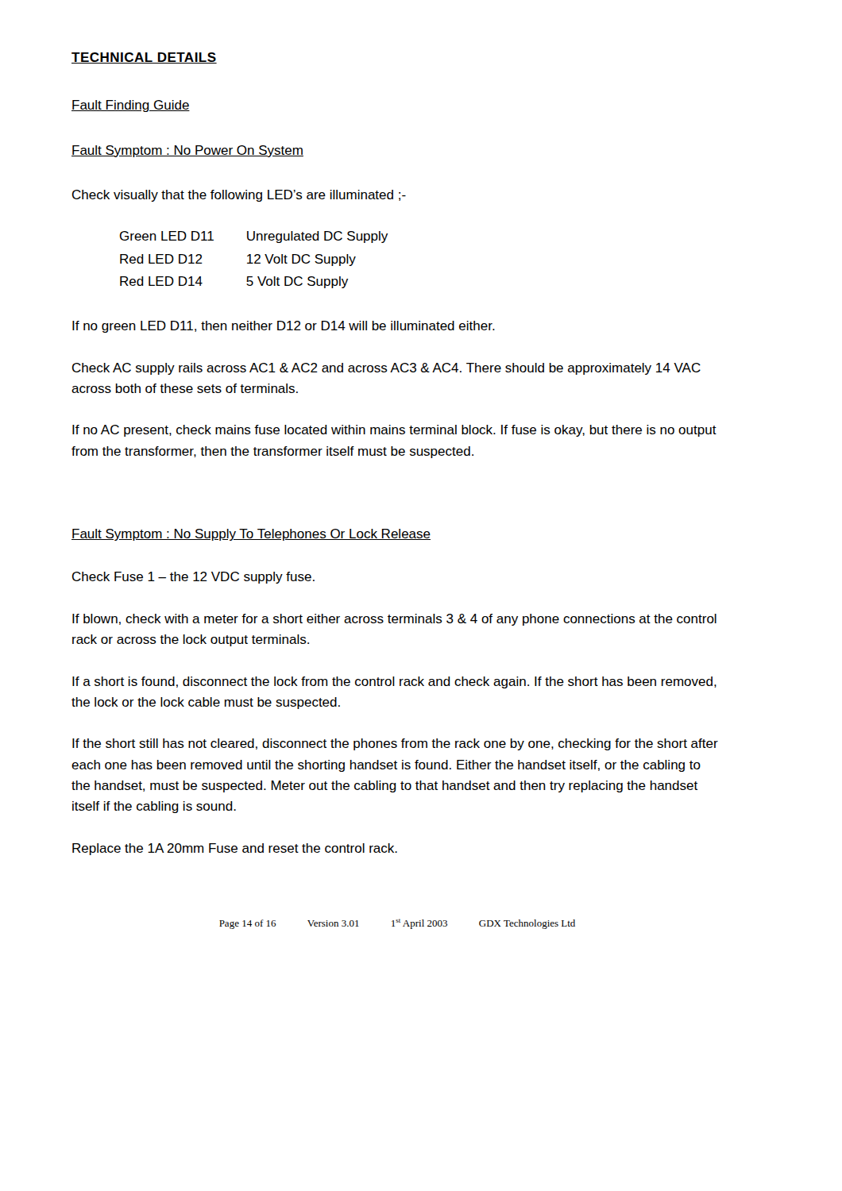TECHNICAL DETAILS
Fault Finding Guide
Fault Symptom : No Power On System
Check visually that the following LED’s are illuminated ;-
| Green LED D11 | Unregulated DC Supply |
| Red LED D12 | 12 Volt DC Supply |
| Red LED D14 | 5 Volt DC Supply |
If no green LED D11, then neither D12 or D14 will be illuminated either.
Check AC supply rails across AC1 & AC2 and across AC3 & AC4. There should be approximately 14 VAC across both of these sets of terminals.
If no AC present, check mains fuse located within mains terminal block. If fuse is okay, but there is no output from the transformer, then the transformer itself must be suspected.
Fault Symptom : No Supply To Telephones Or Lock Release
Check Fuse 1 – the 12 VDC supply fuse.
If blown, check with a meter for a short either across terminals 3 & 4 of any phone connections at the control rack or across the lock output terminals.
If a short is found, disconnect the lock from the control rack and check again. If the short has been removed, the lock or the lock cable must be suspected.
If the short still has not cleared, disconnect the phones from the rack one by one, checking for the short after each one has been removed until the shorting handset is found. Either the handset itself, or the cabling to the handset, must be suspected. Meter out the cabling to that handset and then try replacing the handset itself if the cabling is sound.
Replace the 1A 20mm Fuse and reset the control rack.
Page 14 of 16 Version 3.01 1st April 2003 GDX Technologies Ltd